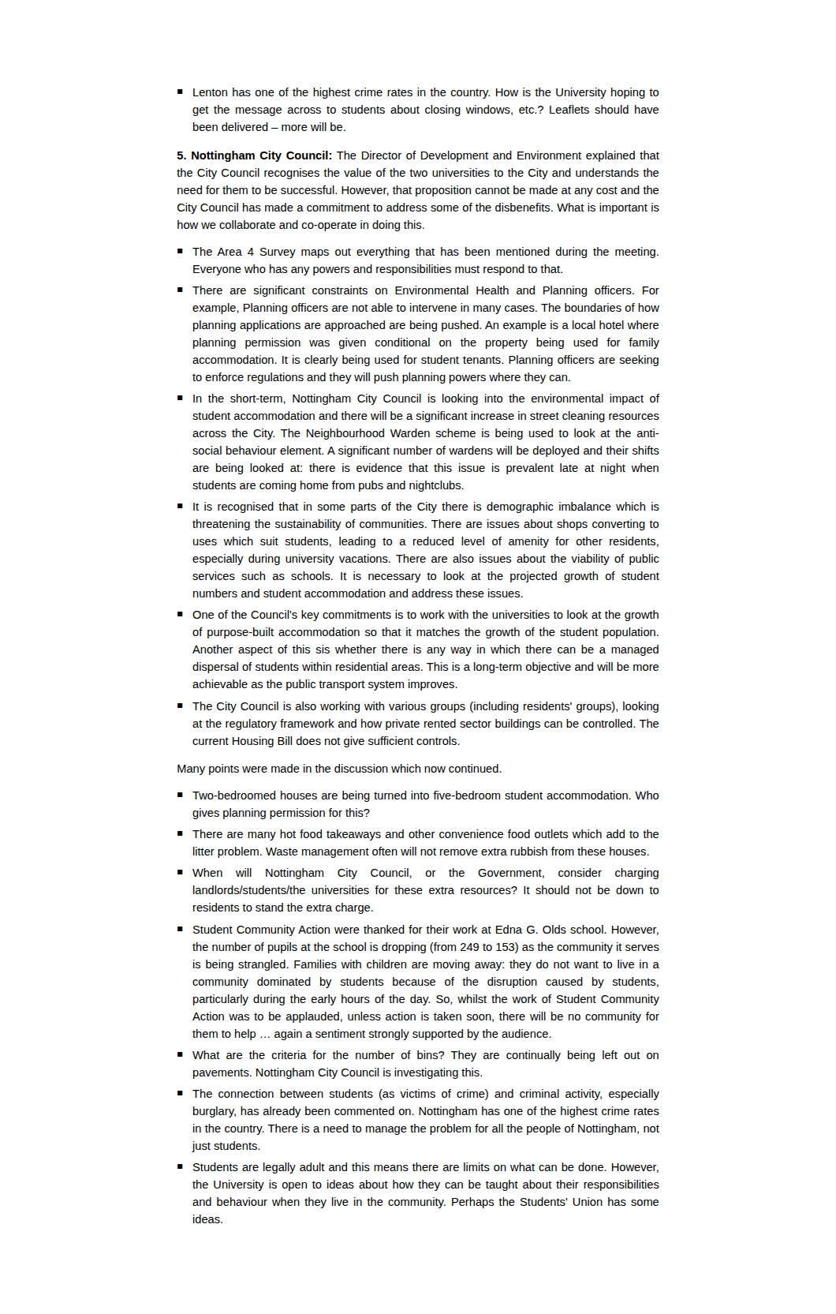Lenton has one of the highest crime rates in the country. How is the University hoping to get the message across to students about closing windows, etc.? Leaflets should have been delivered – more will be.
5. Nottingham City Council: The Director of Development and Environment explained that the City Council recognises the value of the two universities to the City and understands the need for them to be successful. However, that proposition cannot be made at any cost and the City Council has made a commitment to address some of the disbenefits. What is important is how we collaborate and co-operate in doing this.
The Area 4 Survey maps out everything that has been mentioned during the meeting. Everyone who has any powers and responsibilities must respond to that.
There are significant constraints on Environmental Health and Planning officers. For example, Planning officers are not able to intervene in many cases. The boundaries of how planning applications are approached are being pushed. An example is a local hotel where planning permission was given conditional on the property being used for family accommodation. It is clearly being used for student tenants. Planning officers are seeking to enforce regulations and they will push planning powers where they can.
In the short-term, Nottingham City Council is looking into the environmental impact of student accommodation and there will be a significant increase in street cleaning resources across the City. The Neighbourhood Warden scheme is being used to look at the anti-social behaviour element. A significant number of wardens will be deployed and their shifts are being looked at: there is evidence that this issue is prevalent late at night when students are coming home from pubs and nightclubs.
It is recognised that in some parts of the City there is demographic imbalance which is threatening the sustainability of communities. There are issues about shops converting to uses which suit students, leading to a reduced level of amenity for other residents, especially during university vacations. There are also issues about the viability of public services such as schools. It is necessary to look at the projected growth of student numbers and student accommodation and address these issues.
One of the Council's key commitments is to work with the universities to look at the growth of purpose-built accommodation so that it matches the growth of the student population. Another aspect of this sis whether there is any way in which there can be a managed dispersal of students within residential areas. This is a long-term objective and will be more achievable as the public transport system improves.
The City Council is also working with various groups (including residents' groups), looking at the regulatory framework and how private rented sector buildings can be controlled. The current Housing Bill does not give sufficient controls.
Many points were made in the discussion which now continued.
Two-bedroomed houses are being turned into five-bedroom student accommodation. Who gives planning permission for this?
There are many hot food takeaways and other convenience food outlets which add to the litter problem. Waste management often will not remove extra rubbish from these houses.
When will Nottingham City Council, or the Government, consider charging landlords/students/the universities for these extra resources? It should not be down to residents to stand the extra charge.
Student Community Action were thanked for their work at Edna G. Olds school. However, the number of pupils at the school is dropping (from 249 to 153) as the community it serves is being strangled. Families with children are moving away: they do not want to live in a community dominated by students because of the disruption caused by students, particularly during the early hours of the day. So, whilst the work of Student Community Action was to be applauded, unless action is taken soon, there will be no community for them to help … again a sentiment strongly supported by the audience.
What are the criteria for the number of bins? They are continually being left out on pavements. Nottingham City Council is investigating this.
The connection between students (as victims of crime) and criminal activity, especially burglary, has already been commented on. Nottingham has one of the highest crime rates in the country. There is a need to manage the problem for all the people of Nottingham, not just students.
Students are legally adult and this means there are limits on what can be done. However, the University is open to ideas about how they can be taught about their responsibilities and behaviour when they live in the community. Perhaps the Students' Union has some ideas.